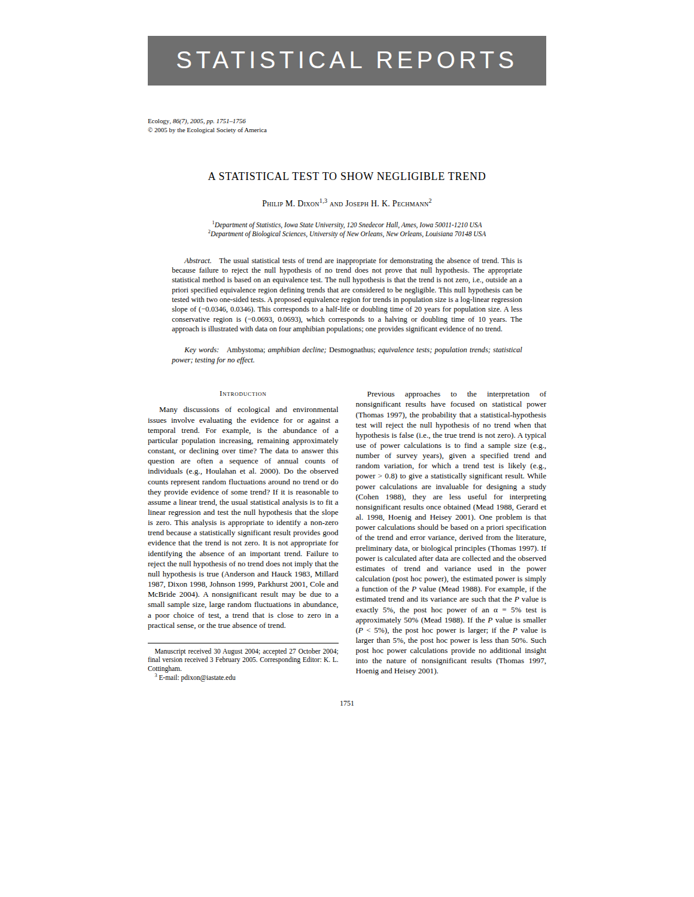Statistical Reports
Ecology, 86(7), 2005, pp. 1751–1756
© 2005 by the Ecological Society of America
A statistical test to show negligible trend
Philip M. Dixon1,3 and Joseph H. K. Pechmann2
1Department of Statistics, Iowa State University, 120 Snedecor Hall, Ames, Iowa 50011-1210 USA
2Department of Biological Sciences, University of New Orleans, New Orleans, Louisiana 70148 USA
Abstract. The usual statistical tests of trend are inappropriate for demonstrating the absence of trend. This is because failure to reject the null hypothesis of no trend does not prove that null hypothesis. The appropriate statistical method is based on an equivalence test. The null hypothesis is that the trend is not zero, i.e., outside an a priori specified equivalence region defining trends that are considered to be negligible. This null hypothesis can be tested with two one-sided tests. A proposed equivalence region for trends in population size is a log-linear regression slope of (−0.0346, 0.0346). This corresponds to a half-life or doubling time of 20 years for population size. A less conservative region is (−0.0693, 0.0693), which corresponds to a halving or doubling time of 10 years. The approach is illustrated with data on four amphibian populations; one provides significant evidence of no trend.
Key words: Ambystoma; amphibian decline; Desmognathus; equivalence tests; population trends; statistical power; testing for no effect.
Introduction
Many discussions of ecological and environmental issues involve evaluating the evidence for or against a temporal trend. For example, is the abundance of a particular population increasing, remaining approximately constant, or declining over time? The data to answer this question are often a sequence of annual counts of individuals (e.g., Houlahan et al. 2000). Do the observed counts represent random fluctuations around no trend or do they provide evidence of some trend? If it is reasonable to assume a linear trend, the usual statistical analysis is to fit a linear regression and test the null hypothesis that the slope is zero. This analysis is appropriate to identify a non-zero trend because a statistically significant result provides good evidence that the trend is not zero. It is not appropriate for identifying the absence of an important trend. Failure to reject the null hypothesis of no trend does not imply that the null hypothesis is true (Anderson and Hauck 1983, Millard 1987, Dixon 1998, Johnson 1999, Parkhurst 2001, Cole and McBride 2004). A nonsignificant result may be due to a small sample size, large random fluctuations in abundance, a poor choice of test, a trend that is close to zero in a practical sense, or the true absence of trend.
Manuscript received 30 August 2004; accepted 27 October 2004; final version received 3 February 2005. Corresponding Editor: K. L. Cottingham.
3 E-mail: pdixon@iastate.edu
Previous approaches to the interpretation of nonsignificant results have focused on statistical power (Thomas 1997), the probability that a statistical-hypothesis test will reject the null hypothesis of no trend when that hypothesis is false (i.e., the true trend is not zero). A typical use of power calculations is to find a sample size (e.g., number of survey years), given a specified trend and random variation, for which a trend test is likely (e.g., power > 0.8) to give a statistically significant result. While power calculations are invaluable for designing a study (Cohen 1988), they are less useful for interpreting nonsignificant results once obtained (Mead 1988, Gerard et al. 1998, Hoenig and Heisey 2001). One problem is that power calculations should be based on a priori specification of the trend and error variance, derived from the literature, preliminary data, or biological principles (Thomas 1997). If power is calculated after data are collected and the observed estimates of trend and variance used in the power calculation (post hoc power), the estimated power is simply a function of the P value (Mead 1988). For example, if the estimated trend and its variance are such that the P value is exactly 5%, the post hoc power of an α = 5% test is approximately 50% (Mead 1988). If the P value is smaller (P < 5%), the post hoc power is larger; if the P value is larger than 5%, the post hoc power is less than 50%. Such post hoc power calculations provide no additional insight into the nature of nonsignificant results (Thomas 1997, Hoenig and Heisey 2001).
1751